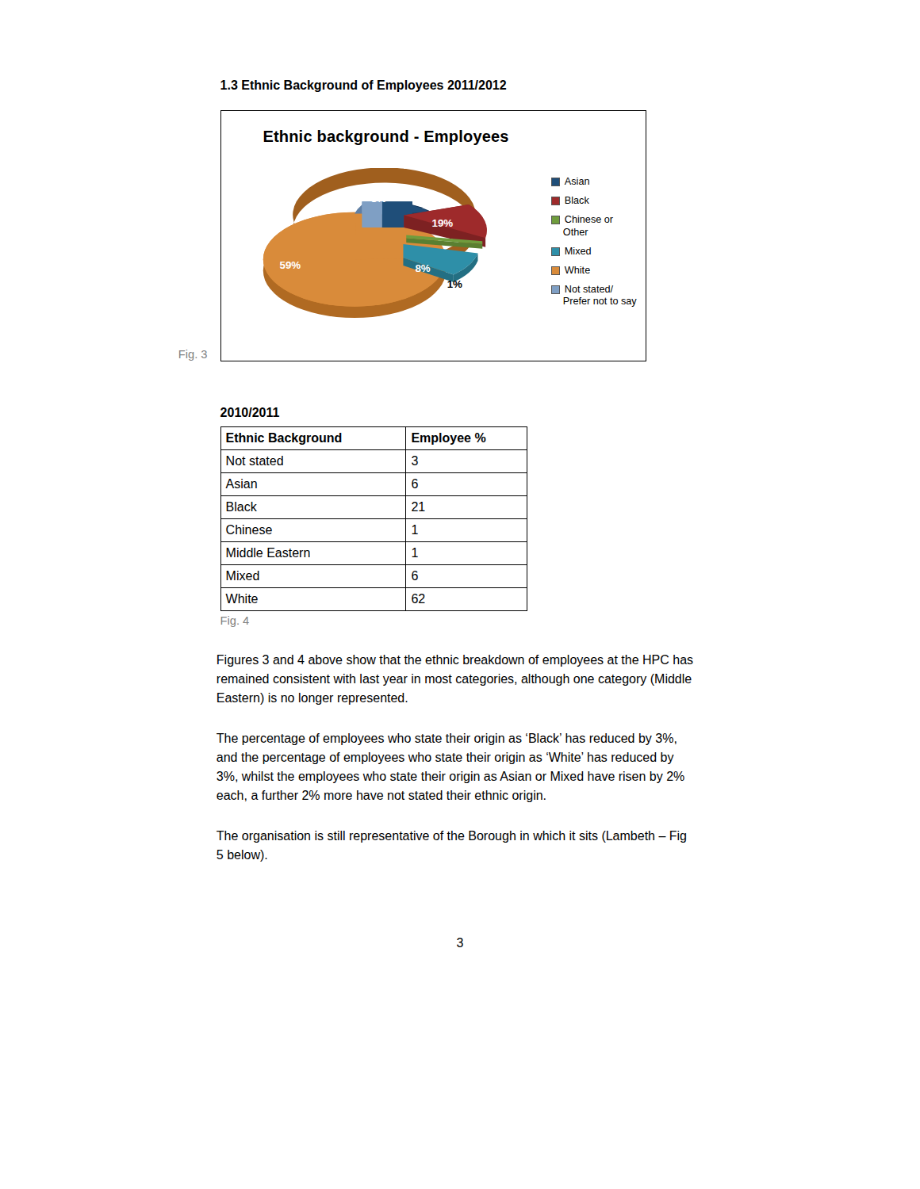1.3 Ethnic Background of Employees 2011/2012
Fig. 3
Ethnic background - Employees
Asian
Black
Chinese or
Other
Mixed
White
Not stated/
Prefer not to say
5% 8% 19% 8% 1% 59%
2010/2011
| Ethnic Background | Employee % |
| --- | --- |
| Not stated | 3 |
| Asian | 6 |
| Black | 21 |
| Chinese | 1 |
| Middle Eastern | 1 |
| Mixed | 6 |
| White | 62 |
Fig. 4
Figures 3 and 4 above show that the ethnic breakdown of employees at the HPC has remained consistent with last year in most categories, although one category (Middle Eastern) is no longer represented.
The percentage of employees who state their origin as ‘Black’ has reduced by 3%, and the percentage of employees who state their origin as ‘White’ has reduced by 3%, whilst the employees who state their origin as Asian or Mixed have risen by 2% each, a further 2% more have not stated their ethnic origin.
The organisation is still representative of the Borough in which it sits (Lambeth – Fig 5 below).
3